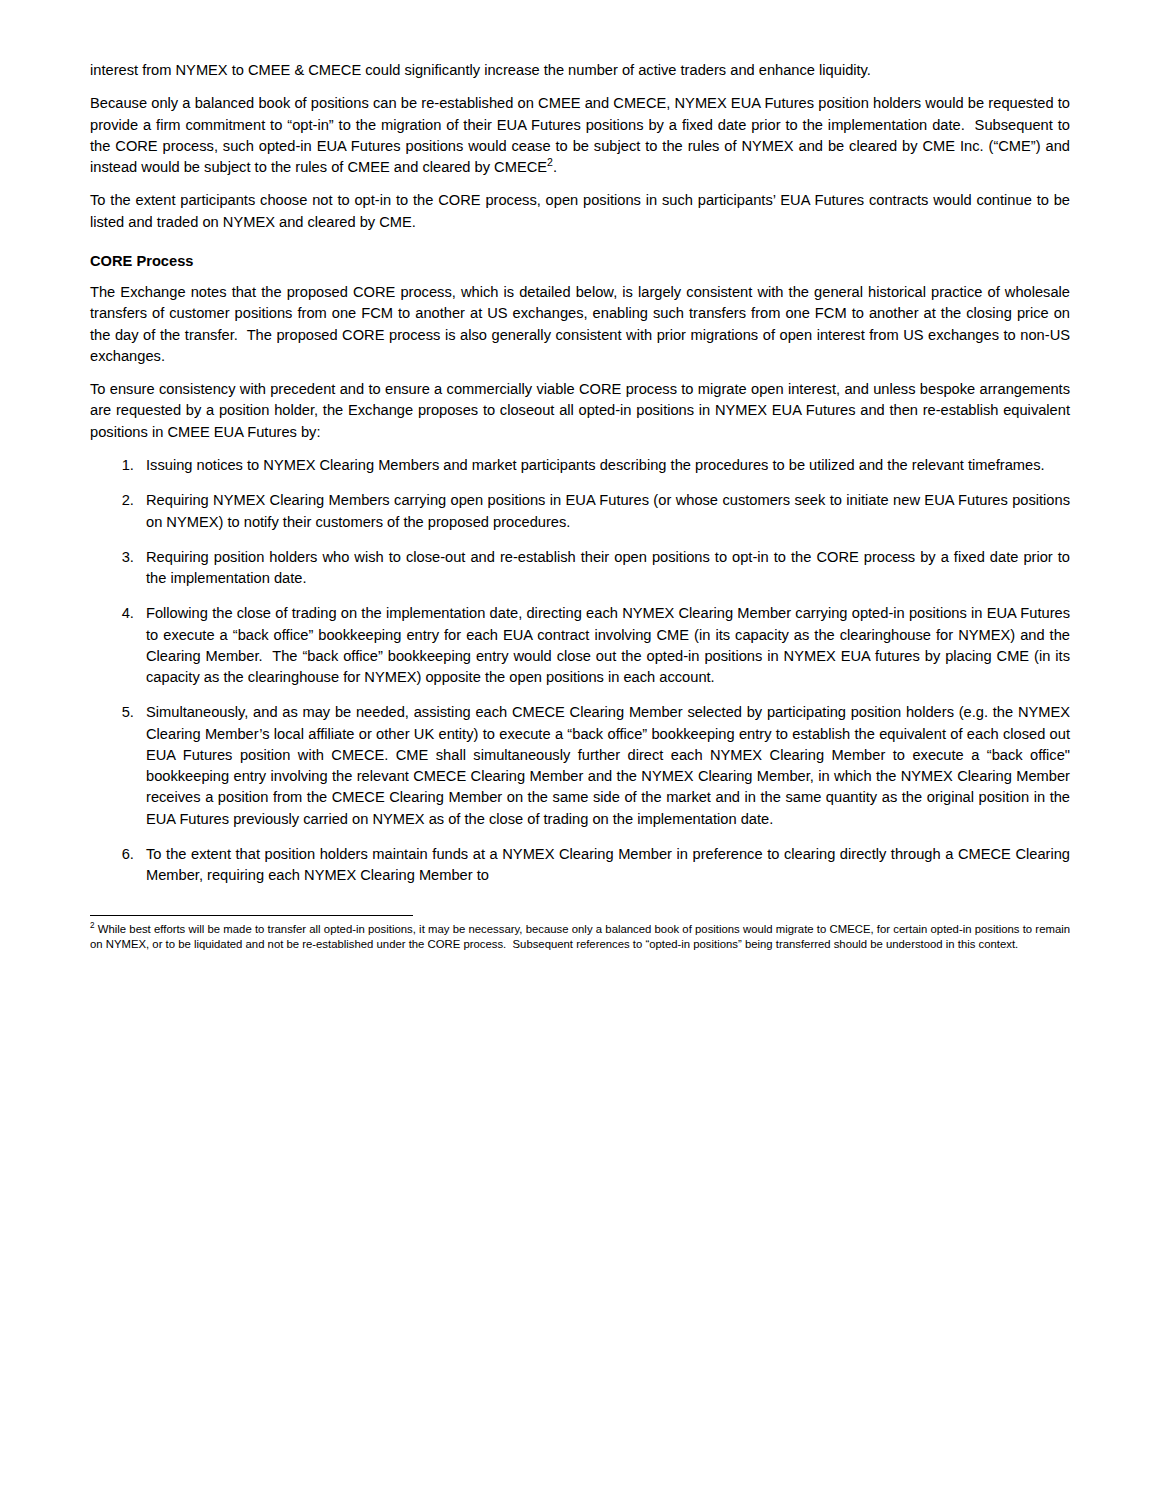interest from NYMEX to CMEE & CMECE could significantly increase the number of active traders and enhance liquidity.
Because only a balanced book of positions can be re-established on CMEE and CMECE, NYMEX EUA Futures position holders would be requested to provide a firm commitment to “opt-in” to the migration of their EUA Futures positions by a fixed date prior to the implementation date. Subsequent to the CORE process, such opted-in EUA Futures positions would cease to be subject to the rules of NYMEX and be cleared by CME Inc. (“CME”) and instead would be subject to the rules of CMEE and cleared by CMECE2.
To the extent participants choose not to opt-in to the CORE process, open positions in such participants’ EUA Futures contracts would continue to be listed and traded on NYMEX and cleared by CME.
CORE Process
The Exchange notes that the proposed CORE process, which is detailed below, is largely consistent with the general historical practice of wholesale transfers of customer positions from one FCM to another at US exchanges, enabling such transfers from one FCM to another at the closing price on the day of the transfer. The proposed CORE process is also generally consistent with prior migrations of open interest from US exchanges to non-US exchanges.
To ensure consistency with precedent and to ensure a commercially viable CORE process to migrate open interest, and unless bespoke arrangements are requested by a position holder, the Exchange proposes to closeout all opted-in positions in NYMEX EUA Futures and then re-establish equivalent positions in CMEE EUA Futures by:
Issuing notices to NYMEX Clearing Members and market participants describing the procedures to be utilized and the relevant timeframes.
Requiring NYMEX Clearing Members carrying open positions in EUA Futures (or whose customers seek to initiate new EUA Futures positions on NYMEX) to notify their customers of the proposed procedures.
Requiring position holders who wish to close-out and re-establish their open positions to opt-in to the CORE process by a fixed date prior to the implementation date.
Following the close of trading on the implementation date, directing each NYMEX Clearing Member carrying opted-in positions in EUA Futures to execute a “back office” bookkeeping entry for each EUA contract involving CME (in its capacity as the clearinghouse for NYMEX) and the Clearing Member. The “back office” bookkeeping entry would close out the opted-in positions in NYMEX EUA futures by placing CME (in its capacity as the clearinghouse for NYMEX) opposite the open positions in each account.
Simultaneously, and as may be needed, assisting each CMECE Clearing Member selected by participating position holders (e.g. the NYMEX Clearing Member’s local affiliate or other UK entity) to execute a “back office” bookkeeping entry to establish the equivalent of each closed out EUA Futures position with CMECE. CME shall simultaneously further direct each NYMEX Clearing Member to execute a “back office" bookkeeping entry involving the relevant CMECE Clearing Member and the NYMEX Clearing Member, in which the NYMEX Clearing Member receives a position from the CMECE Clearing Member on the same side of the market and in the same quantity as the original position in the EUA Futures previously carried on NYMEX as of the close of trading on the implementation date.
To the extent that position holders maintain funds at a NYMEX Clearing Member in preference to clearing directly through a CMECE Clearing Member, requiring each NYMEX Clearing Member to
2 While best efforts will be made to transfer all opted-in positions, it may be necessary, because only a balanced book of positions would migrate to CMECE, for certain opted-in positions to remain on NYMEX, or to be liquidated and not be re-established under the CORE process. Subsequent references to “opted-in positions” being transferred should be understood in this context.